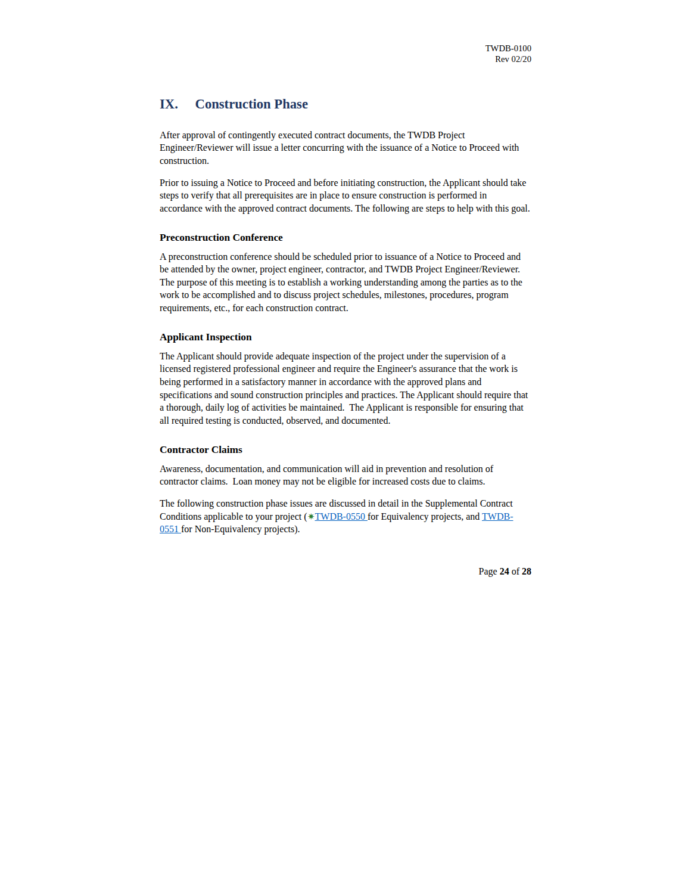TWDB-0100
Rev 02/20
IX. Construction Phase
After approval of contingently executed contract documents, the TWDB Project Engineer/Reviewer will issue a letter concurring with the issuance of a Notice to Proceed with construction.
Prior to issuing a Notice to Proceed and before initiating construction, the Applicant should take steps to verify that all prerequisites are in place to ensure construction is performed in accordance with the approved contract documents. The following are steps to help with this goal.
Preconstruction Conference
A preconstruction conference should be scheduled prior to issuance of a Notice to Proceed and be attended by the owner, project engineer, contractor, and TWDB Project Engineer/Reviewer. The purpose of this meeting is to establish a working understanding among the parties as to the work to be accomplished and to discuss project schedules, milestones, procedures, program requirements, etc., for each construction contract.
Applicant Inspection
The Applicant should provide adequate inspection of the project under the supervision of a licensed registered professional engineer and require the Engineer's assurance that the work is being performed in a satisfactory manner in accordance with the approved plans and specifications and sound construction principles and practices. The Applicant should require that a thorough, daily log of activities be maintained. The Applicant is responsible for ensuring that all required testing is conducted, observed, and documented.
Contractor Claims
Awareness, documentation, and communication will aid in prevention and resolution of contractor claims. Loan money may not be eligible for increased costs due to claims.
The following construction phase issues are discussed in detail in the Supplemental Contract Conditions applicable to your project (✷TWDB-0550 for Equivalency projects, and TWDB-0551 for Non-Equivalency projects).
Page 24 of 28